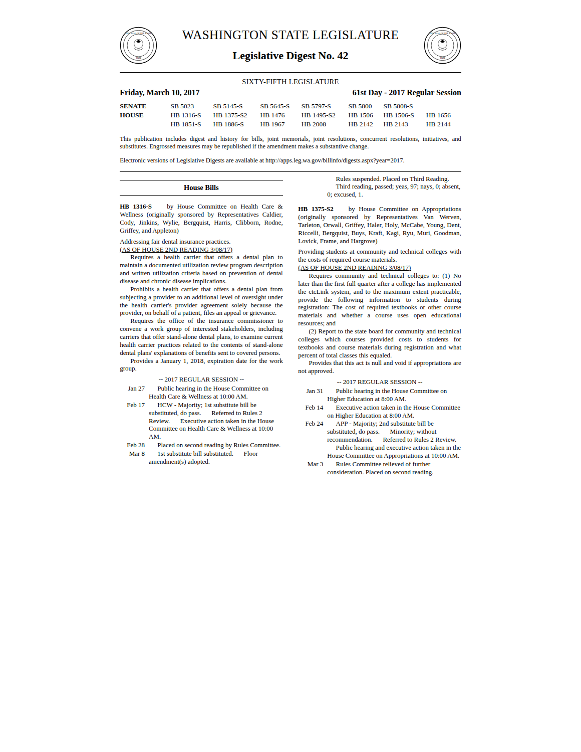1889 THE SEAL OF THE STATE
WASHINGTON STATE LEGISLATURE
Legislative Digest No. 42
1889 THE SEAL OF THE STATE
SIXTY-FIFTH LEGISLATURE
Friday, March 10, 2017
61st Day - 2017 Regular Session
| SENATE | SB 5023 | SB 5145-S | SB 5645-S | SB 5797-S | SB 5800 | SB 5808-S | |
| HOUSE | HB 1316-S | HB 1375-S2 | HB 1476 | HB 1495-S2 | HB 1506 | HB 1506-S | HB 1656 |
| | HB 1851-S | HB 1886-S | HB 1967 | HB 2008 | HB 2142 | HB 2143 | HB 2144 |
This publication includes digest and history for bills, joint memorials, joint resolutions, concurrent resolutions, initiatives, and substitutes. Engrossed measures may be republished if the amendment makes a substantive change.
Electronic versions of Legislative Digests are available at http://apps.leg.wa.gov/billinfo/digests.aspx?year=2017.
House Bills
HB 1316-S by House Committee on Health Care & Wellness (originally sponsored by Representatives Caldier, Cody, Jinkins, Wylie, Bergquist, Harris, Clibborn, Rodne, Griffey, and Appleton)
Addressing fair dental insurance practices.
(AS OF HOUSE 2ND READING 3/08/17)
Requires a health carrier that offers a dental plan to maintain a documented utilization review program description and written utilization criteria based on prevention of dental disease and chronic disease implications.
Prohibits a health carrier that offers a dental plan from subjecting a provider to an additional level of oversight under the health carrier's provider agreement solely because the provider, on behalf of a patient, files an appeal or grievance.
Requires the office of the insurance commissioner to convene a work group of interested stakeholders, including carriers that offer stand-alone dental plans, to examine current health carrier practices related to the contents of stand-alone dental plans' explanations of benefits sent to covered persons.
Provides a January 1, 2018, expiration date for the work group.
-- 2017 REGULAR SESSION --
| Jan 27 | Public hearing in the House Committee on Health Care & Wellness at 10:00 AM. |
| Feb 17 | HCW - Majority; 1st substitute bill be substituted, do pass. Referred to Rules 2 Review. Executive action taken in the House Committee on Health Care & Wellness at 10:00 AM. |
| Feb 28 | Placed on second reading by Rules Committee. |
| Mar 8 | 1st substitute bill substituted. Floor amendment(s) adopted. |
| | Rules suspended. Placed on Third Reading. Third reading, passed; yeas, 97; nays, 0; absent, 0; excused, 1. |
HB 1375-S2 by House Committee on Appropriations (originally sponsored by Representatives Van Werven, Tarleton, Orwall, Griffey, Haler, Holy, McCabe, Young, Dent, Riccelli, Bergquist, Buys, Kraft, Kagi, Ryu, Muri, Goodman, Lovick, Frame, and Hargrove)
Providing students at community and technical colleges with the costs of required course materials.
(AS OF HOUSE 2ND READING 3/08/17)
Requires community and technical colleges to: (1) No later than the first full quarter after a college has implemented the ctcLink system, and to the maximum extent practicable, provide the following information to students during registration: The cost of required textbooks or other course materials and whether a course uses open educational resources; and
(2) Report to the state board for community and technical colleges which courses provided costs to students for textbooks and course materials during registration and what percent of total classes this equaled.
Provides that this act is null and void if appropriations are not approved.
-- 2017 REGULAR SESSION --
| Jan 31 | Public hearing in the House Committee on Higher Education at 8:00 AM. |
| Feb 14 | Executive action taken in the House Committee on Higher Education at 8:00 AM. |
| Feb 24 | APP - Majority; 2nd substitute bill be substituted, do pass. Minority; without recommendation. Referred to Rules 2 Review. Public hearing and executive action taken in the House Committee on Appropriations at 10:00 AM. |
| Mar 3 | Rules Committee relieved of further consideration. Placed on second reading. |